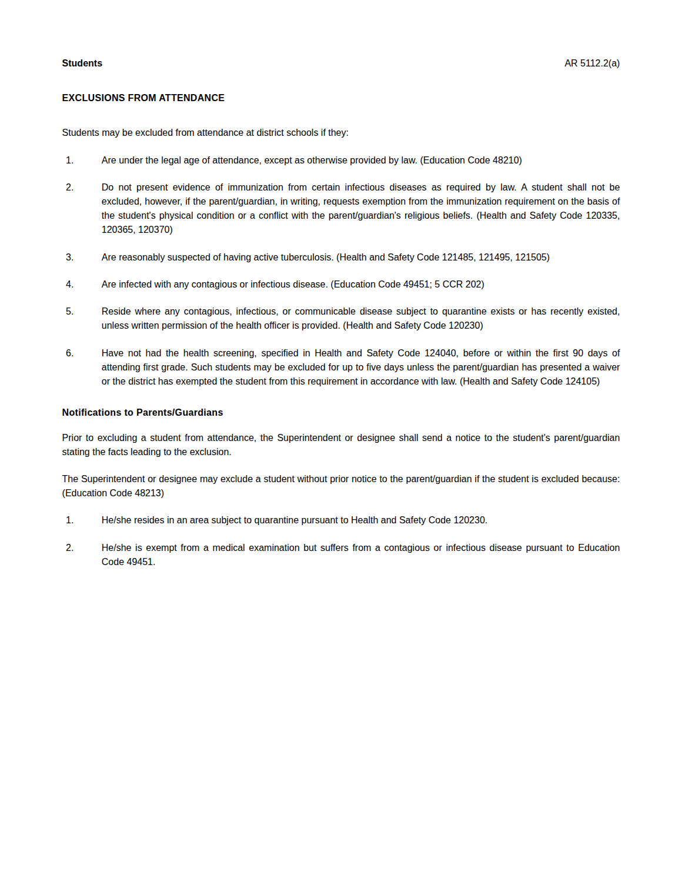Students AR 5112.2(a)
EXCLUSIONS FROM ATTENDANCE
Students may be excluded from attendance at district schools if they:
Are under the legal age of attendance, except as otherwise provided by law. (Education Code 48210)
Do not present evidence of immunization from certain infectious diseases as required by law. A student shall not be excluded, however, if the parent/guardian, in writing, requests exemption from the immunization requirement on the basis of the student's physical condition or a conflict with the parent/guardian's religious beliefs. (Health and Safety Code 120335, 120365, 120370)
Are reasonably suspected of having active tuberculosis. (Health and Safety Code 121485, 121495, 121505)
Are infected with any contagious or infectious disease. (Education Code 49451; 5 CCR 202)
Reside where any contagious, infectious, or communicable disease subject to quarantine exists or has recently existed, unless written permission of the health officer is provided. (Health and Safety Code 120230)
Have not had the health screening, specified in Health and Safety Code 124040, before or within the first 90 days of attending first grade. Such students may be excluded for up to five days unless the parent/guardian has presented a waiver or the district has exempted the student from this requirement in accordance with law. (Health and Safety Code 124105)
Notifications to Parents/Guardians
Prior to excluding a student from attendance, the Superintendent or designee shall send a notice to the student's parent/guardian stating the facts leading to the exclusion.
The Superintendent or designee may exclude a student without prior notice to the parent/guardian if the student is excluded because: (Education Code 48213)
He/she resides in an area subject to quarantine pursuant to Health and Safety Code 120230.
He/she is exempt from a medical examination but suffers from a contagious or infectious disease pursuant to Education Code 49451.